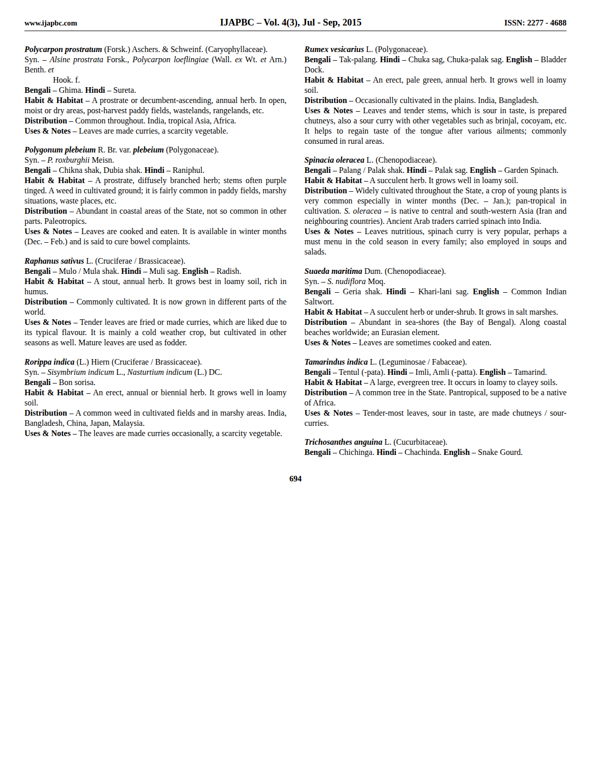www.ijapbc.com IJAPBC – Vol. 4(3), Jul - Sep, 2015 ISSN: 2277 - 4688
Polycarpon prostratum (Forsk.) Aschers. & Schweinf. (Caryophyllaceae).
Syn. – Alsine prostrata Forsk., Polycarpon loeflingiae (Wall. ex Wt. et Arn.) Benth. et
Hook. f.
Bengali – Ghima. Hindi – Sureta.
Habit & Habitat – A prostrate or decumbent-ascending, annual herb. In open, moist or dry areas, post-harvest paddy fields, wastelands, rangelands, etc.
Distribution – Common throughout. India, tropical Asia, Africa.
Uses & Notes – Leaves are made curries, a scarcity vegetable.
Polygonum plebeium R. Br. var. plebeium (Polygonaceae).
Syn. – P. roxburghii Meisn.
Bengali – Chikna shak, Dubia shak. Hindi – Raniphul.
Habit & Habitat – A prostrate, diffusely branched herb; stems often purple tinged. A weed in cultivated ground; it is fairly common in paddy fields, marshy situations, waste places, etc.
Distribution – Abundant in coastal areas of the State, not so common in other parts. Paleotropics.
Uses & Notes – Leaves are cooked and eaten. It is available in winter months (Dec. – Feb.) and is said to cure bowel complaints.
Raphanus sativus L. (Cruciferae / Brassicaceae).
Bengali – Mulo / Mula shak. Hindi – Muli sag. English – Radish.
Habit & Habitat – A stout, annual herb. It grows best in loamy soil, rich in humus.
Distribution – Commonly cultivated. It is now grown in different parts of the world.
Uses & Notes – Tender leaves are fried or made curries, which are liked due to its typical flavour. It is mainly a cold weather crop, but cultivated in other seasons as well. Mature leaves are used as fodder.
Rorippa indica (L.) Hiern (Cruciferae / Brassicaceae).
Syn. – Sisymbrium indicum L., Nasturtium indicum (L.) DC.
Bengali – Bon sorisa.
Habit & Habitat – An erect, annual or biennial herb. It grows well in loamy soil.
Distribution – A common weed in cultivated fields and in marshy areas. India, Bangladesh, China, Japan, Malaysia.
Uses & Notes – The leaves are made curries occasionally, a scarcity vegetable.
Rumex vesicarius L. (Polygonaceae).
Bengali – Tak-palang. Hindi – Chuka sag, Chuka-palak sag. English – Bladder Dock.
Habit & Habitat – An erect, pale green, annual herb. It grows well in loamy soil.
Distribution – Occasionally cultivated in the plains. India, Bangladesh.
Uses & Notes – Leaves and tender stems, which is sour in taste, is prepared chutneys, also a sour curry with other vegetables such as brinjal, cocoyam, etc. It helps to regain taste of the tongue after various ailments; commonly consumed in rural areas.
Spinacia oleracea L. (Chenopodiaceae).
Bengali – Palang / Palak shak. Hindi – Palak sag. English – Garden Spinach.
Habit & Habitat – A succulent herb. It grows well in loamy soil.
Distribution – Widely cultivated throughout the State, a crop of young plants is very common especially in winter months (Dec. – Jan.); pan-tropical in cultivation. S. oleracea – is native to central and south-western Asia (Iran and neighbouring countries). Ancient Arab traders carried spinach into India.
Uses & Notes – Leaves nutritious, spinach curry is very popular, perhaps a must menu in the cold season in every family; also employed in soups and salads.
Suaeda maritima Dum. (Chenopodiaceae).
Syn. – S. nudiflora Moq.
Bengali – Geria shak. Hindi – Khari-lani sag. English – Common Indian Saltwort.
Habit & Habitat – A succulent herb or under-shrub. It grows in salt marshes.
Distribution – Abundant in sea-shores (the Bay of Bengal). Along coastal beaches worldwide; an Eurasian element.
Uses & Notes – Leaves are sometimes cooked and eaten.
Tamarindus indica L. (Leguminosae / Fabaceae).
Bengali – Tentul (-pata). Hindi – Imli, Amli (-patta). English – Tamarind.
Habit & Habitat – A large, evergreen tree. It occurs in loamy to clayey soils.
Distribution – A common tree in the State. Pantropical, supposed to be a native of Africa.
Uses & Notes – Tender-most leaves, sour in taste, are made chutneys / sour-curries.
Trichosanthes anguina L. (Cucurbitaceae).
Bengali – Chichinga. Hindi – Chachinda. English – Snake Gourd.
694